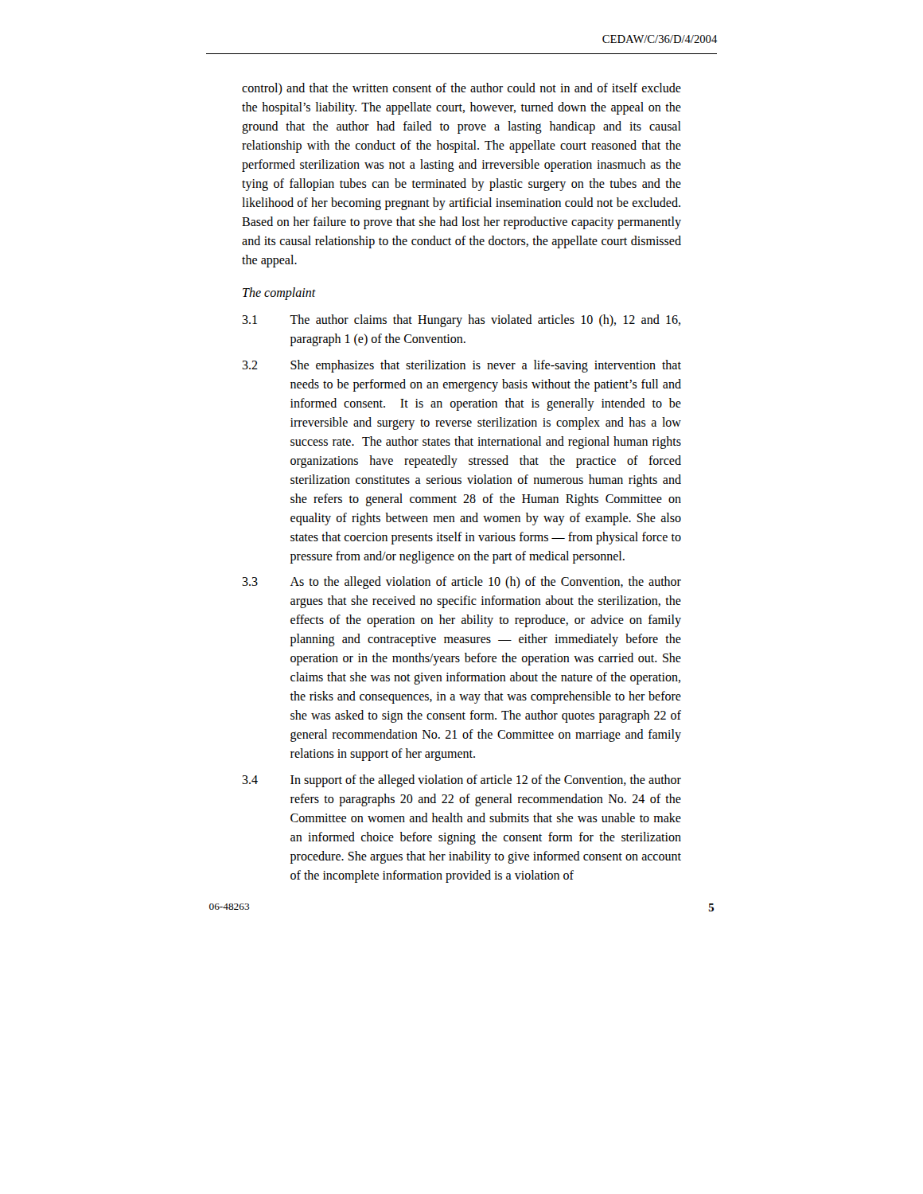CEDAW/C/36/D/4/2004
control) and that the written consent of the author could not in and of itself exclude the hospital’s liability. The appellate court, however, turned down the appeal on the ground that the author had failed to prove a lasting handicap and its causal relationship with the conduct of the hospital. The appellate court reasoned that the performed sterilization was not a lasting and irreversible operation inasmuch as the tying of fallopian tubes can be terminated by plastic surgery on the tubes and the likelihood of her becoming pregnant by artificial insemination could not be excluded. Based on her failure to prove that she had lost her reproductive capacity permanently and its causal relationship to the conduct of the doctors, the appellate court dismissed the appeal.
The complaint
3.1
The author claims that Hungary has violated articles 10 (h), 12 and 16, paragraph 1 (e) of the Convention.
3.2
She emphasizes that sterilization is never a life-saving intervention that needs to be performed on an emergency basis without the patient’s full and informed consent. It is an operation that is generally intended to be irreversible and surgery to reverse sterilization is complex and has a low success rate. The author states that international and regional human rights organizations have repeatedly stressed that the practice of forced sterilization constitutes a serious violation of numerous human rights and she refers to general comment 28 of the Human Rights Committee on equality of rights between men and women by way of example. She also states that coercion presents itself in various forms — from physical force to pressure from and/or negligence on the part of medical personnel.
3.3
As to the alleged violation of article 10 (h) of the Convention, the author argues that she received no specific information about the sterilization, the effects of the operation on her ability to reproduce, or advice on family planning and contraceptive measures — either immediately before the operation or in the months/years before the operation was carried out. She claims that she was not given information about the nature of the operation, the risks and consequences, in a way that was comprehensible to her before she was asked to sign the consent form. The author quotes paragraph 22 of general recommendation No. 21 of the Committee on marriage and family relations in support of her argument.
3.4
In support of the alleged violation of article 12 of the Convention, the author refers to paragraphs 20 and 22 of general recommendation No. 24 of the Committee on women and health and submits that she was unable to make an informed choice before signing the consent form for the sterilization procedure. She argues that her inability to give informed consent on account of the incomplete information provided is a violation of
06-48263 5